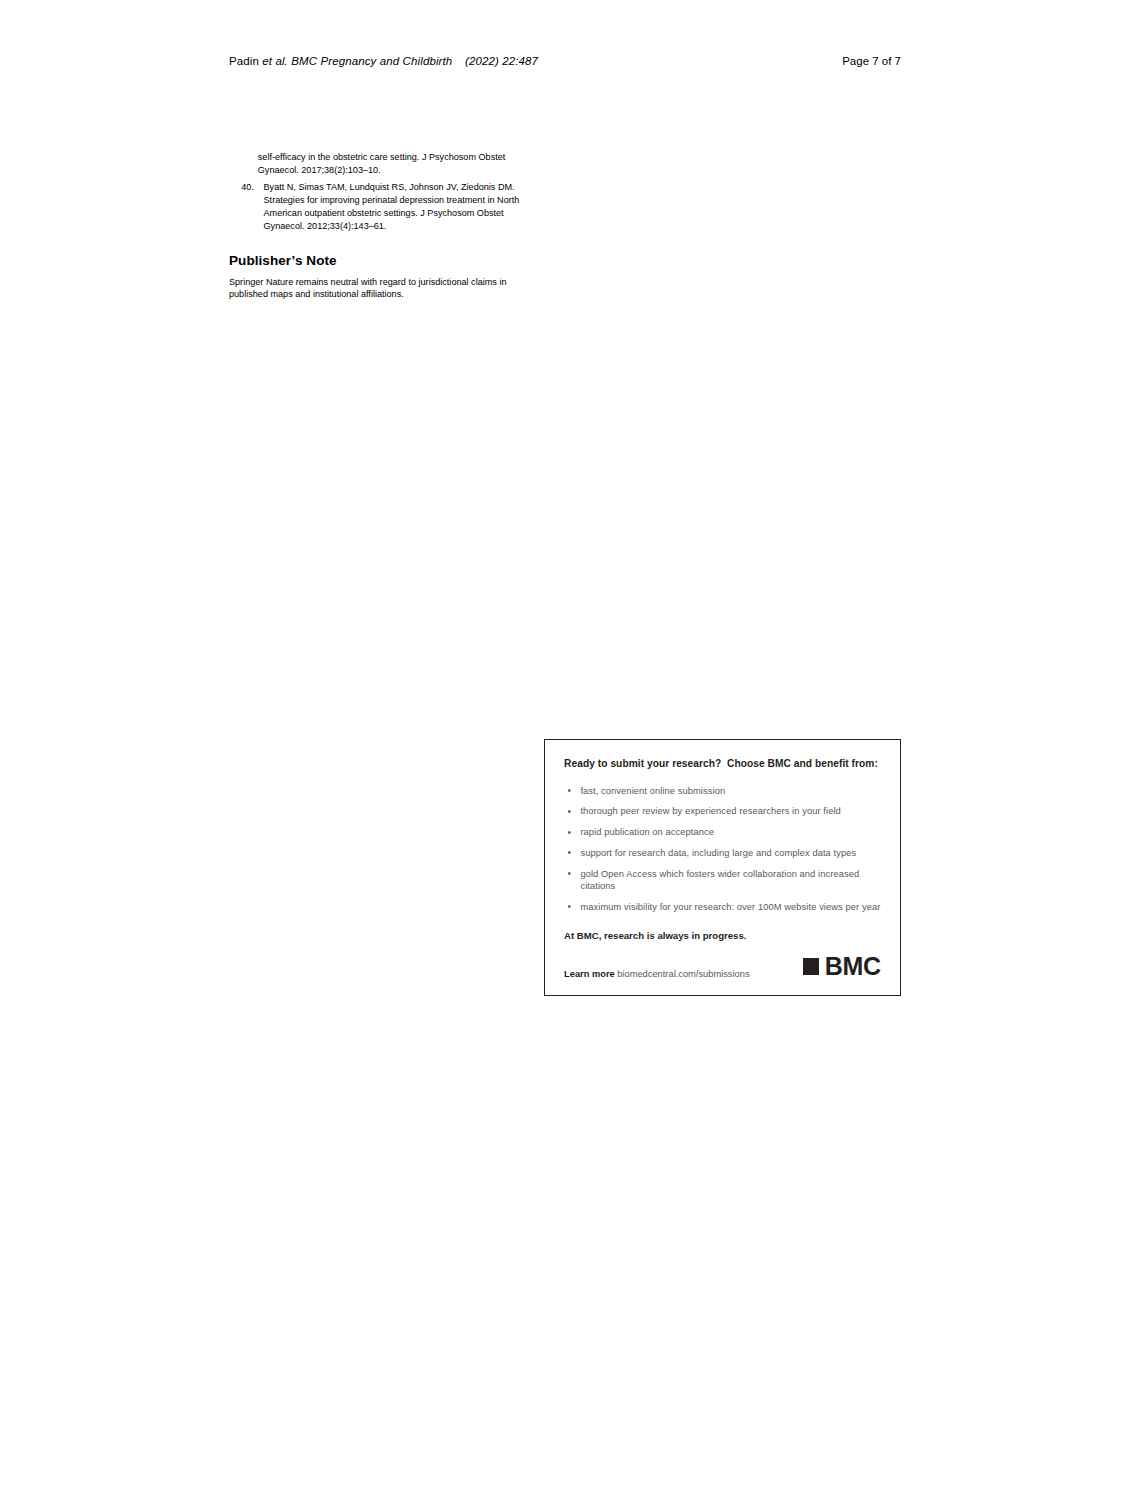Padin et al. BMC Pregnancy and Childbirth(2022) 22:487
Page 7 of 7
self-efficacy in the obstetric care setting. J Psychosom Obstet Gynaecol. 2017;38(2):103–10.
40. Byatt N, Simas TAM, Lundquist RS, Johnson JV, Ziedonis DM. Strategies for improving perinatal depression treatment in North American outpatient obstetric settings. J Psychosom Obstet Gynaecol. 2012;33(4):143–61.
Publisher’s Note
Springer Nature remains neutral with regard to jurisdictional claims in published maps and institutional affiliations.
Ready to submit your research? Choose BMC and benefit from:
fast, convenient online submission
thorough peer review by experienced researchers in your field
rapid publication on acceptance
support for research data, including large and complex data types
gold Open Access which fosters wider collaboration and increased citations
maximum visibility for your research: over 100M website views per year
At BMC, research is always in progress.
Learn more biomedcentral.com/submissions
BMC